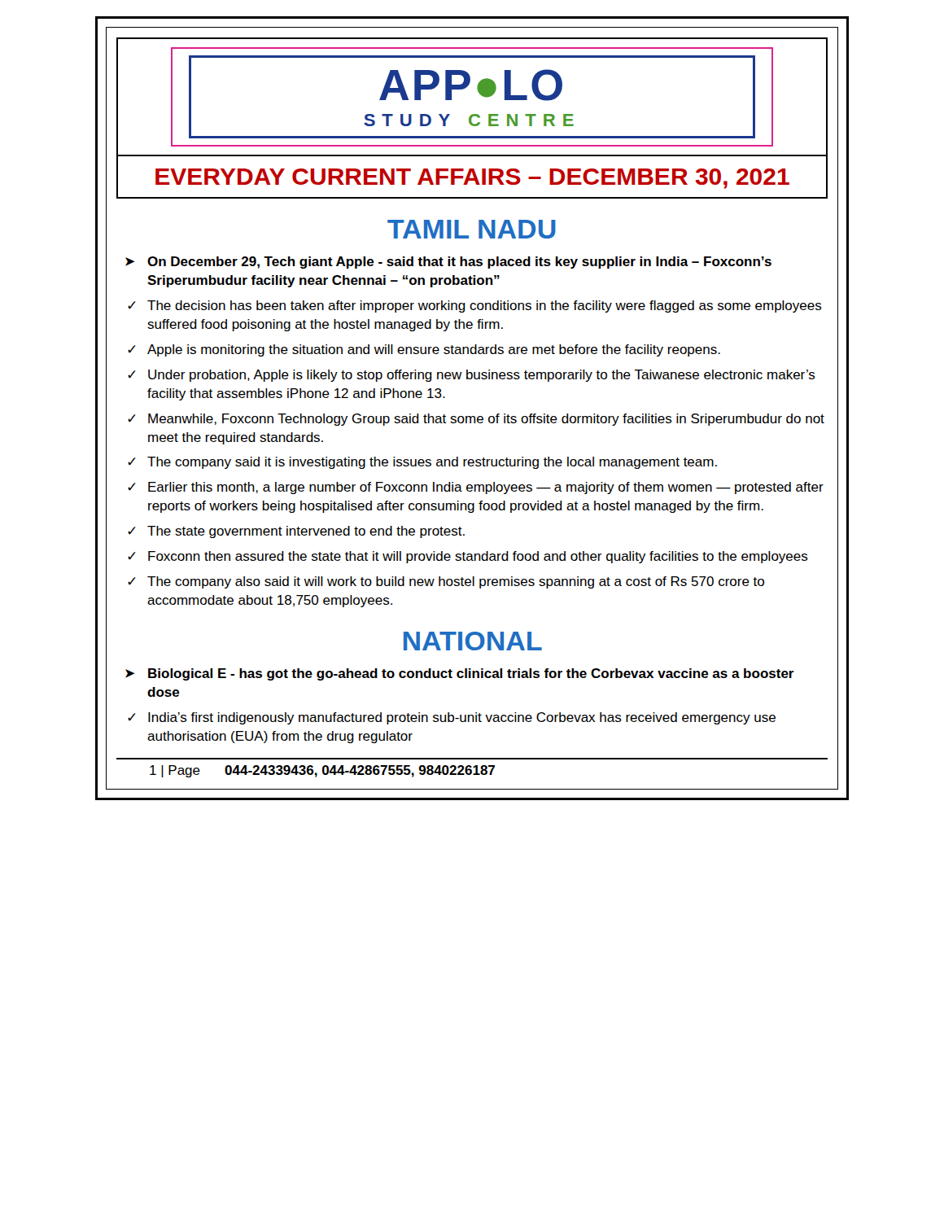APP●LO
STUDY CENTRE
EVERYDAY CURRENT AFFAIRS – DECEMBER 30, 2021
TAMIL NADU
On December 29, Tech giant Apple - said that it has placed its key supplier in India – Foxconn’s Sriperumbudur facility near Chennai – “on probation”
The decision has been taken after improper working conditions in the facility were flagged as some employees suffered food poisoning at the hostel managed by the firm.
Apple is monitoring the situation and will ensure standards are met before the facility reopens.
Under probation, Apple is likely to stop offering new business temporarily to the Taiwanese electronic maker’s facility that assembles iPhone 12 and iPhone 13.
Meanwhile, Foxconn Technology Group said that some of its offsite dormitory facilities in Sriperumbudur do not meet the required standards.
The company said it is investigating the issues and restructuring the local management team.
Earlier this month, a large number of Foxconn India employees — a majority of them women — protested after reports of workers being hospitalised after consuming food provided at a hostel managed by the firm.
The state government intervened to end the protest.
Foxconn then assured the state that it will provide standard food and other quality facilities to the employees
The company also said it will work to build new hostel premises spanning at a cost of Rs 570 crore to accommodate about 18,750 employees.
NATIONAL
Biological E - has got the go-ahead to conduct clinical trials for the Corbevax vaccine as a booster dose
India’s first indigenously manufactured protein sub-unit vaccine Corbevax has received emergency use authorisation (EUA) from the drug regulator
1 | Page 044-24339436, 044-42867555, 9840226187